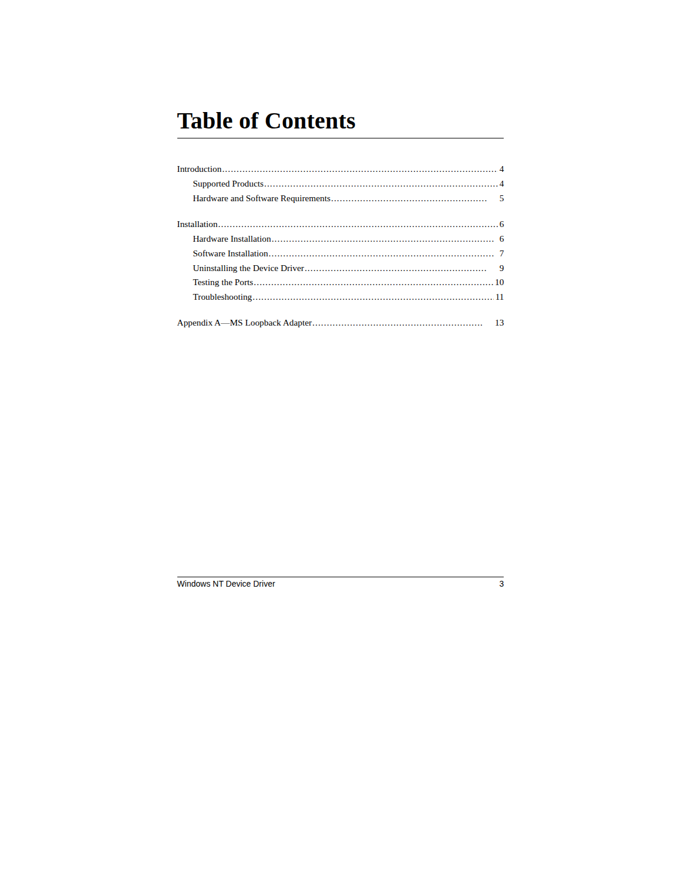Table of Contents
Introduction................................................................................................. 4
Supported Products................................................................................. 4
Hardware and Software Requirements...................................................... 5
Installation.................................................................................................... 6
Hardware Installation............................................................................. 6
Software Installation.............................................................................. 7
Uninstalling the Device Driver............................................................... 9
Testing the Ports................................................................................... 10
Troubleshooting.................................................................................... 11
Appendix A—MS Loopback Adapter........................................................... 13
Windows NT Device Driver 3